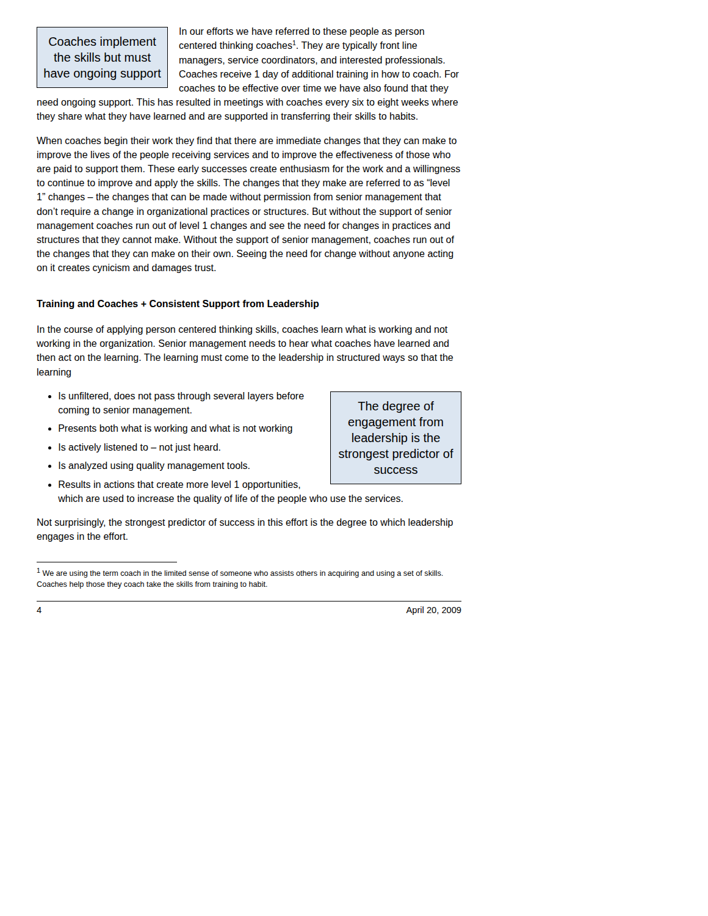Coaches implement the skills but must have ongoing support
In our efforts we have referred to these people as person centered thinking coaches1. They are typically front line managers, service coordinators, and interested professionals. Coaches receive 1 day of additional training in how to coach. For coaches to be effective over time we have also found that they need ongoing support. This has resulted in meetings with coaches every six to eight weeks where they share what they have learned and are supported in transferring their skills to habits.
When coaches begin their work they find that there are immediate changes that they can make to improve the lives of the people receiving services and to improve the effectiveness of those who are paid to support them. These early successes create enthusiasm for the work and a willingness to continue to improve and apply the skills. The changes that they make are referred to as “level 1” changes – the changes that can be made without permission from senior management that don’t require a change in organizational practices or structures. But without the support of senior management coaches run out of level 1 changes and see the need for changes in practices and structures that they cannot make. Without the support of senior management, coaches run out of the changes that they can make on their own. Seeing the need for change without anyone acting on it creates cynicism and damages trust.
Training and Coaches + Consistent Support from Leadership
In the course of applying person centered thinking skills, coaches learn what is working and not working in the organization. Senior management needs to hear what coaches have learned and then act on the learning. The learning must come to the leadership in structured ways so that the learning
The degree of engagement from leadership is the strongest predictor of success
Is unfiltered, does not pass through several layers before coming to senior management.
Presents both what is working and what is not working
Is actively listened to – not just heard.
Is analyzed using quality management tools.
Results in actions that create more level 1 opportunities, which are used to increase the quality of life of the people who use the services.
Not surprisingly, the strongest predictor of success in this effort is the degree to which leadership engages in the effort.
1 We are using the term coach in the limited sense of someone who assists others in acquiring and using a set of skills. Coaches help those they coach take the skills from training to habit.
4 April 20, 2009